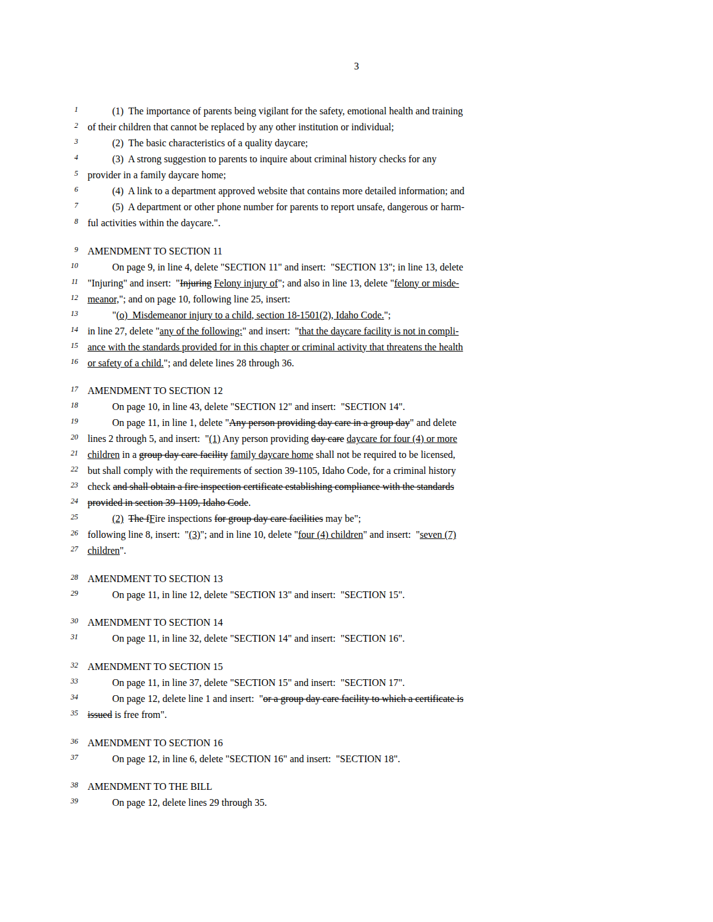3
| 1 | (1) The importance of parents being vigilant for the safety, emotional health and training |
| 2 | of their children that cannot be replaced by any other institution or individual; |
| 3 | (2) The basic characteristics of a quality daycare; |
| 4 | (3) A strong suggestion to parents to inquire about criminal history checks for any |
| 5 | provider in a family daycare home; |
| 6 | (4) A link to a department approved website that contains more detailed information; and |
| 7 | (5) A department or other phone number for parents to report unsafe, dangerous or harm- |
| 8 | ful activities within the daycare.". |
| 9 | AMENDMENT TO SECTION 11 |
| 10 | On page 9, in line 4, delete "SECTION 11" and insert: "SECTION 13"; in line 13, delete |
| 11 | "Injuring" and insert: " Injuring Felony injury of "; and also in line 13, delete " felony or misde- |
| 12 | meanor, "; and on page 10, following line 25, insert: |
| 13 | " (o) Misdemeanor injury to a child, section 18-1501(2), Idaho Code. "; |
| 14 | in line 27, delete " any of the following: " and insert: " that the daycare facility is not in compli- |
| 15 | ance with the standards provided for in this chapter or criminal activity that threatens the health |
| 16 | or safety of a child. "; and delete lines 28 through 36. |
| 17 | AMENDMENT TO SECTION 12 |
| 18 | On page 10, in line 43, delete "SECTION 12" and insert: "SECTION 14". |
| 19 | On page 11, in line 1, delete " Any person providing day care in a group day " and delete |
| 20 | lines 2 through 5, and insert: " (1) Any person providing day care daycare for four (4) or more |
| 21 | children in a group day care facility family daycare home shall not be required to be licensed, |
| 22 | but shall comply with the requirements of section 39-1105, Idaho Code, for a criminal history |
| 23 | check and shall obtain a fire inspection certificate establishing compliance with the standards |
| 24 | provided in section 39-1109, Idaho Code . |
| 25 | (2) The f F ire inspections for group day care facilities may be"; |
| 26 | following line 8, insert: " (3) "; and in line 10, delete " four (4) children " and insert: " seven (7) |
| 27 | children ". |
| 28 | AMENDMENT TO SECTION 13 |
| 29 | On page 11, in line 12, delete "SECTION 13" and insert: "SECTION 15". |
| 30 | AMENDMENT TO SECTION 14 |
| 31 | On page 11, in line 32, delete "SECTION 14" and insert: "SECTION 16". |
| 32 | AMENDMENT TO SECTION 15 |
| 33 | On page 11, in line 37, delete "SECTION 15" and insert: "SECTION 17". |
| 34 | On page 12, delete line 1 and insert: " or a group day care facility to which a certificate is |
| 35 | issued is free from". |
| 36 | AMENDMENT TO SECTION 16 |
| 37 | On page 12, in line 6, delete "SECTION 16" and insert: "SECTION 18". |
| 38 | AMENDMENT TO THE BILL |
| 39 | On page 12, delete lines 29 through 35. |